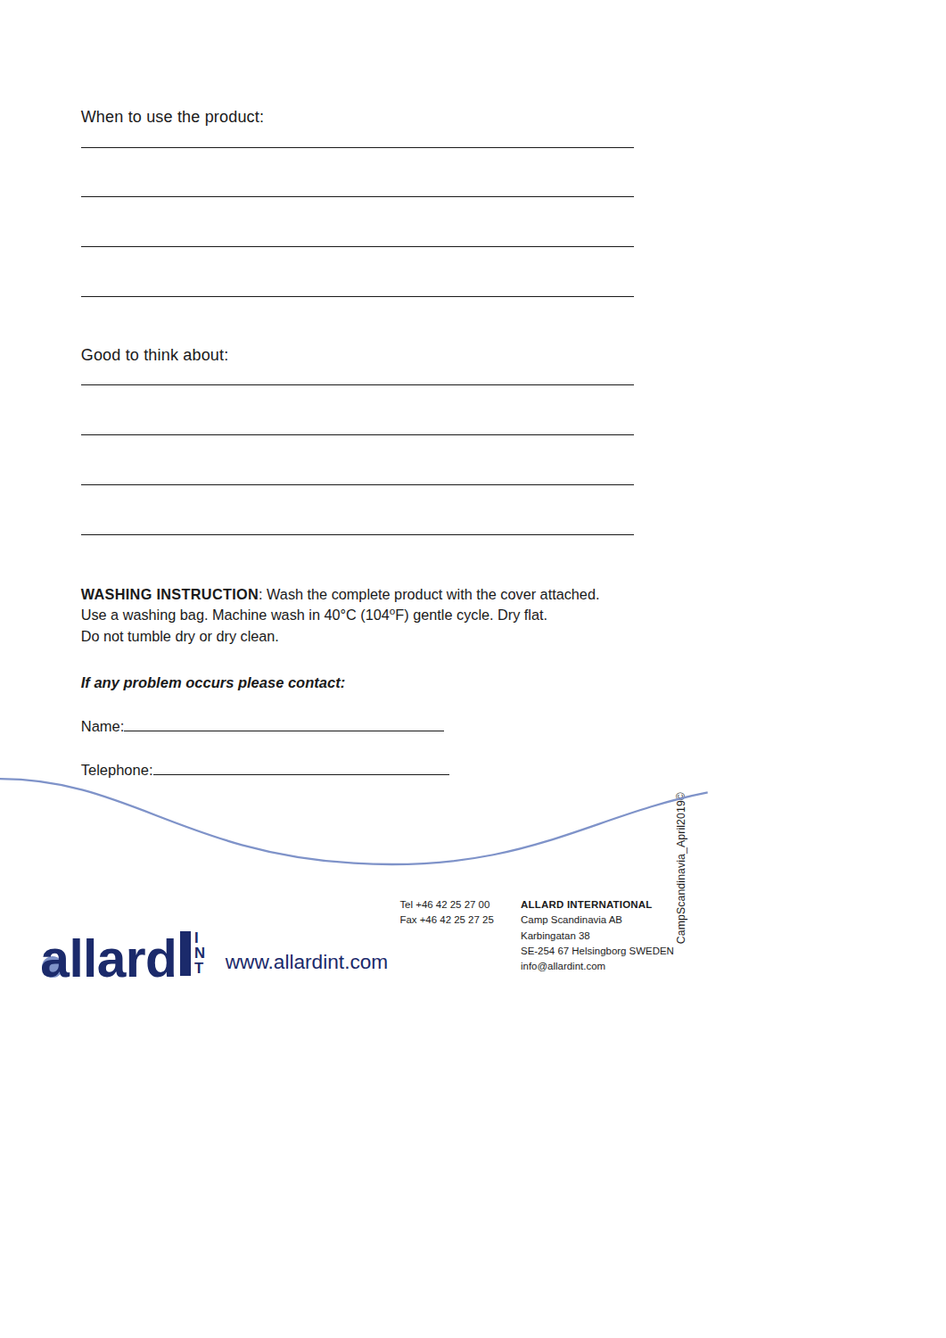When to use the product:
Good to think about:
WASHING INSTRUCTION: Wash the complete product with the cover attached.
Use a washing bag. Machine wash in 40°C (104o F) gentle cycle. Dry flat.
Do not tumble dry or dry clean.
If any problem occurs please contact:
Name:
Telephone:
CampScandinavia_April2019©
allard
INT
www.allardint.com
Tel +46 42 25 27 00
Fax +46 42 25 27 25
ALLARD INTERNATIONAL
Camp Scandinavia AB
Karbingatan 38
SE-254 67 Helsingborg SWEDEN
info@allardint.com